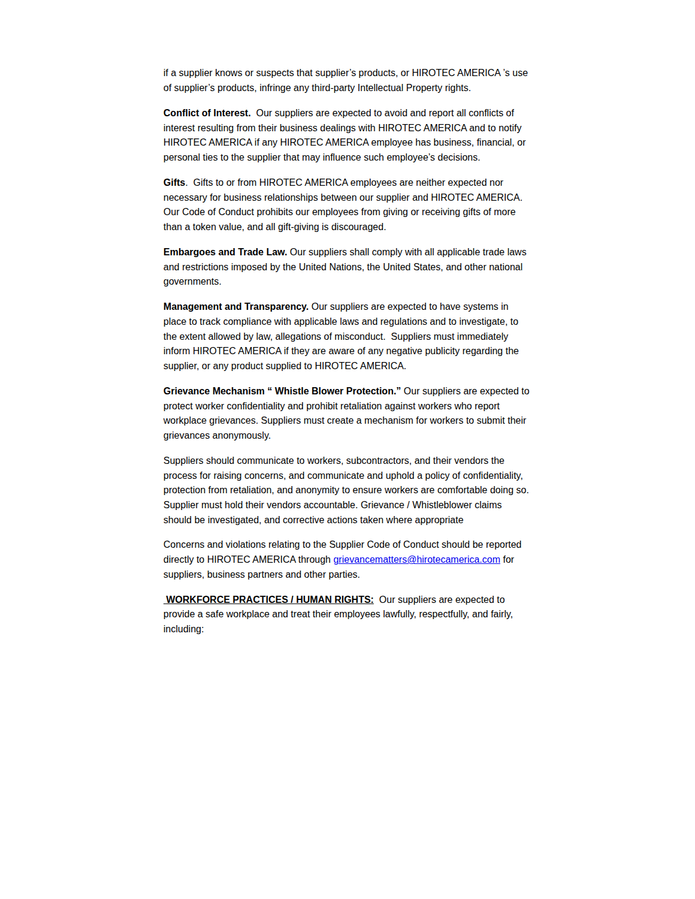if a supplier knows or suspects that supplier’s products, or HIROTEC AMERICA ’s use of supplier’s products, infringe any third-party Intellectual Property rights.
Conflict of Interest. Our suppliers are expected to avoid and report all conflicts of interest resulting from their business dealings with HIROTEC AMERICA and to notify HIROTEC AMERICA if any HIROTEC AMERICA employee has business, financial, or personal ties to the supplier that may influence such employee’s decisions.
Gifts. Gifts to or from HIROTEC AMERICA employees are neither expected nor necessary for business relationships between our supplier and HIROTEC AMERICA. Our Code of Conduct prohibits our employees from giving or receiving gifts of more than a token value, and all gift-giving is discouraged.
Embargoes and Trade Law. Our suppliers shall comply with all applicable trade laws and restrictions imposed by the United Nations, the United States, and other national governments.
Management and Transparency. Our suppliers are expected to have systems in place to track compliance with applicable laws and regulations and to investigate, to the extent allowed by law, allegations of misconduct. Suppliers must immediately inform HIROTEC AMERICA if they are aware of any negative publicity regarding the supplier, or any product supplied to HIROTEC AMERICA.
Grievance Mechanism “ Whistle Blower Protection.” Our suppliers are expected to protect worker confidentiality and prohibit retaliation against workers who report workplace grievances. Suppliers must create a mechanism for workers to submit their grievances anonymously.
Suppliers should communicate to workers, subcontractors, and their vendors the process for raising concerns, and communicate and uphold a policy of confidentiality, protection from retaliation, and anonymity to ensure workers are comfortable doing so. Supplier must hold their vendors accountable. Grievance / Whistleblower claims should be investigated, and corrective actions taken where appropriate
Concerns and violations relating to the Supplier Code of Conduct should be reported directly to HIROTEC AMERICA through grievancematters@hirotecamerica.com for suppliers, business partners and other parties.
WORKFORCE PRACTICES / HUMAN RIGHTS: Our suppliers are expected to provide a safe workplace and treat their employees lawfully, respectfully, and fairly, including: